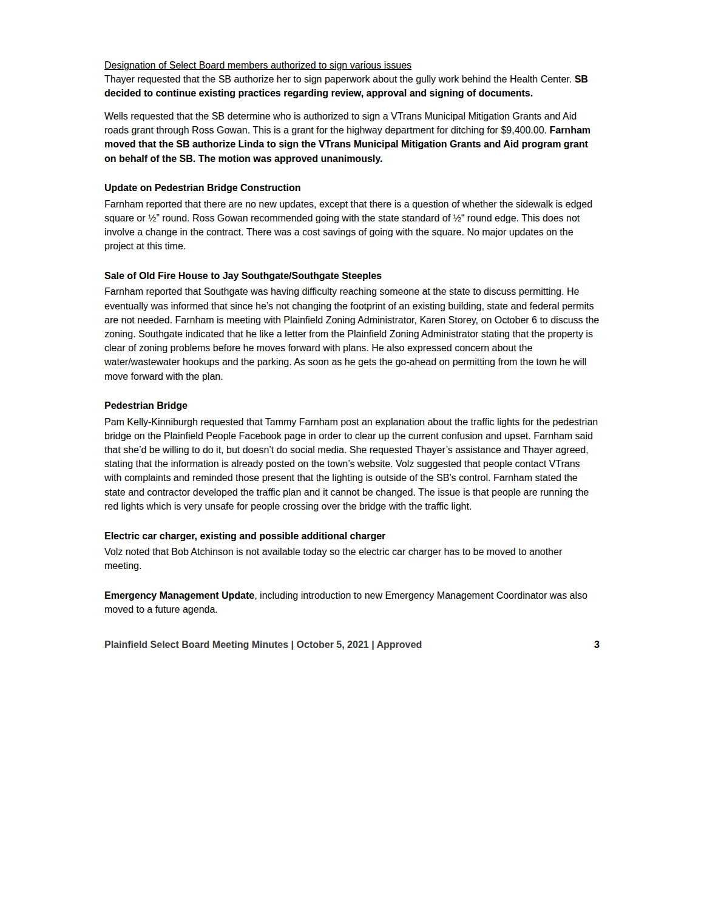Designation of Select Board members authorized to sign various issues
Thayer requested that the SB authorize her to sign paperwork about the gully work behind the Health Center. SB decided to continue existing practices regarding review, approval and signing of documents.
Wells requested that the SB determine who is authorized to sign a VTrans Municipal Mitigation Grants and Aid roads grant through Ross Gowan. This is a grant for the highway department for ditching for $9,400.00. Farnham moved that the SB authorize Linda to sign the VTrans Municipal Mitigation Grants and Aid program grant on behalf of the SB. The motion was approved unanimously.
Update on Pedestrian Bridge Construction
Farnham reported that there are no new updates, except that there is a question of whether the sidewalk is edged square or ½” round. Ross Gowan recommended going with the state standard of ½“ round edge. This does not involve a change in the contract. There was a cost savings of going with the square. No major updates on the project at this time.
Sale of Old Fire House to Jay Southgate/Southgate Steeples
Farnham reported that Southgate was having difficulty reaching someone at the state to discuss permitting. He eventually was informed that since he’s not changing the footprint of an existing building, state and federal permits are not needed. Farnham is meeting with Plainfield Zoning Administrator, Karen Storey, on October 6 to discuss the zoning. Southgate indicated that he like a letter from the Plainfield Zoning Administrator stating that the property is clear of zoning problems before he moves forward with plans. He also expressed concern about the water/wastewater hookups and the parking. As soon as he gets the go-ahead on permitting from the town he will move forward with the plan.
Pedestrian Bridge
Pam Kelly-Kinniburgh requested that Tammy Farnham post an explanation about the traffic lights for the pedestrian bridge on the Plainfield People Facebook page in order to clear up the current confusion and upset. Farnham said that she’d be willing to do it, but doesn’t do social media. She requested Thayer’s assistance and Thayer agreed, stating that the information is already posted on the town’s website. Volz suggested that people contact VTrans with complaints and reminded those present that the lighting is outside of the SB’s control. Farnham stated the state and contractor developed the traffic plan and it cannot be changed. The issue is that people are running the red lights which is very unsafe for people crossing over the bridge with the traffic light.
Electric car charger, existing and possible additional charger
Volz noted that Bob Atchinson is not available today so the electric car charger has to be moved to another meeting.
Emergency Management Update, including introduction to new Emergency Management Coordinator was also moved to a future agenda.
Plainfield Select Board Meeting Minutes | October 5, 2021 | Approved 3